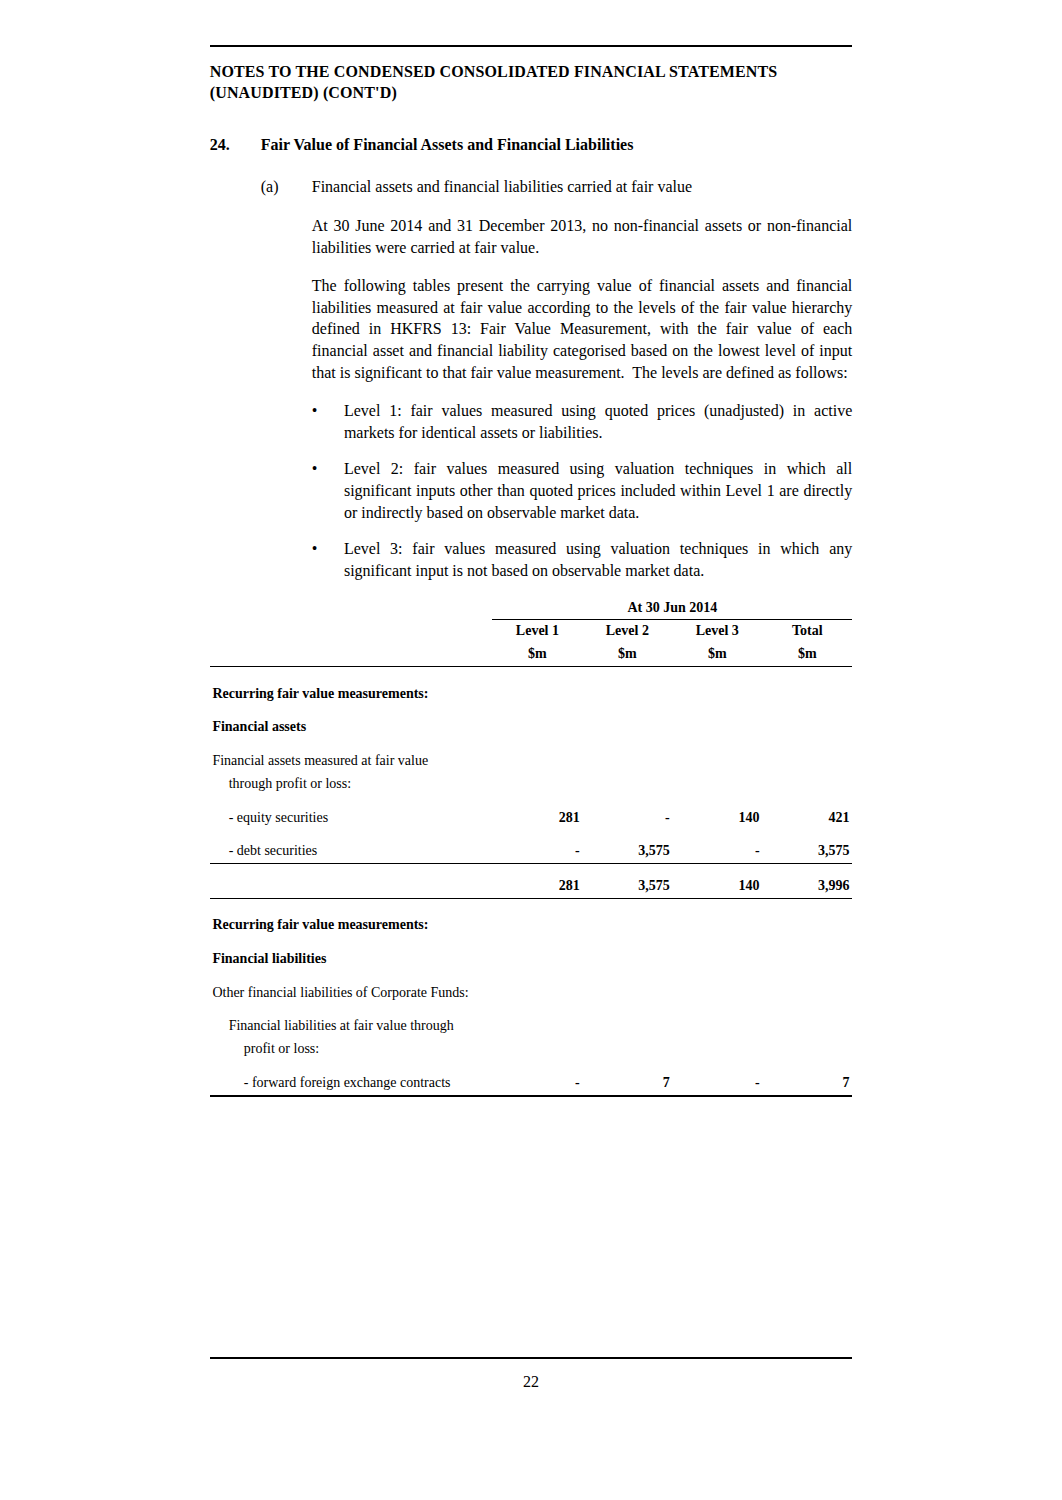NOTES TO THE CONDENSED CONSOLIDATED FINANCIAL STATEMENTS (UNAUDITED) (CONT'D)
24.
Fair Value of Financial Assets and Financial Liabilities
(a)
Financial assets and financial liabilities carried at fair value
At 30 June 2014 and 31 December 2013, no non-financial assets or non-financial liabilities were carried at fair value.
The following tables present the carrying value of financial assets and financial liabilities measured at fair value according to the levels of the fair value hierarchy defined in HKFRS 13: Fair Value Measurement, with the fair value of each financial asset and financial liability categorised based on the lowest level of input that is significant to that fair value measurement. The levels are defined as follows:
•
Level 1: fair values measured using quoted prices (unadjusted) in active markets for identical assets or liabilities.
•
Level 2: fair values measured using valuation techniques in which all significant inputs other than quoted prices included within Level 1 are directly or indirectly based on observable market data.
•
Level 3: fair values measured using valuation techniques in which any significant input is not based on observable market data.
| | At 30 Jun 2014 |
| | Level 1 | Level 2 | Level 3 | Total |
| | $m | $m | $m | $m |
| Recurring fair value measurements: | | | | |
| Financial assets | | | | |
| Financial assets measured at fair value | | | | |
| through profit or loss: | | | | |
| - equity securities | 281 | - | 140 | 421 |
| - debt securities | - | 3,575 | - | 3,575 |
| | 281 | 3,575 | 140 | 3,996 |
| Recurring fair value measurements: | | | | |
| Financial liabilities | | | | |
| Other financial liabilities of Corporate Funds: | | | | |
| Financial liabilities at fair value through | | | | |
| profit or loss: | | | | |
| - forward foreign exchange contracts | - | 7 | - | 7 |
22